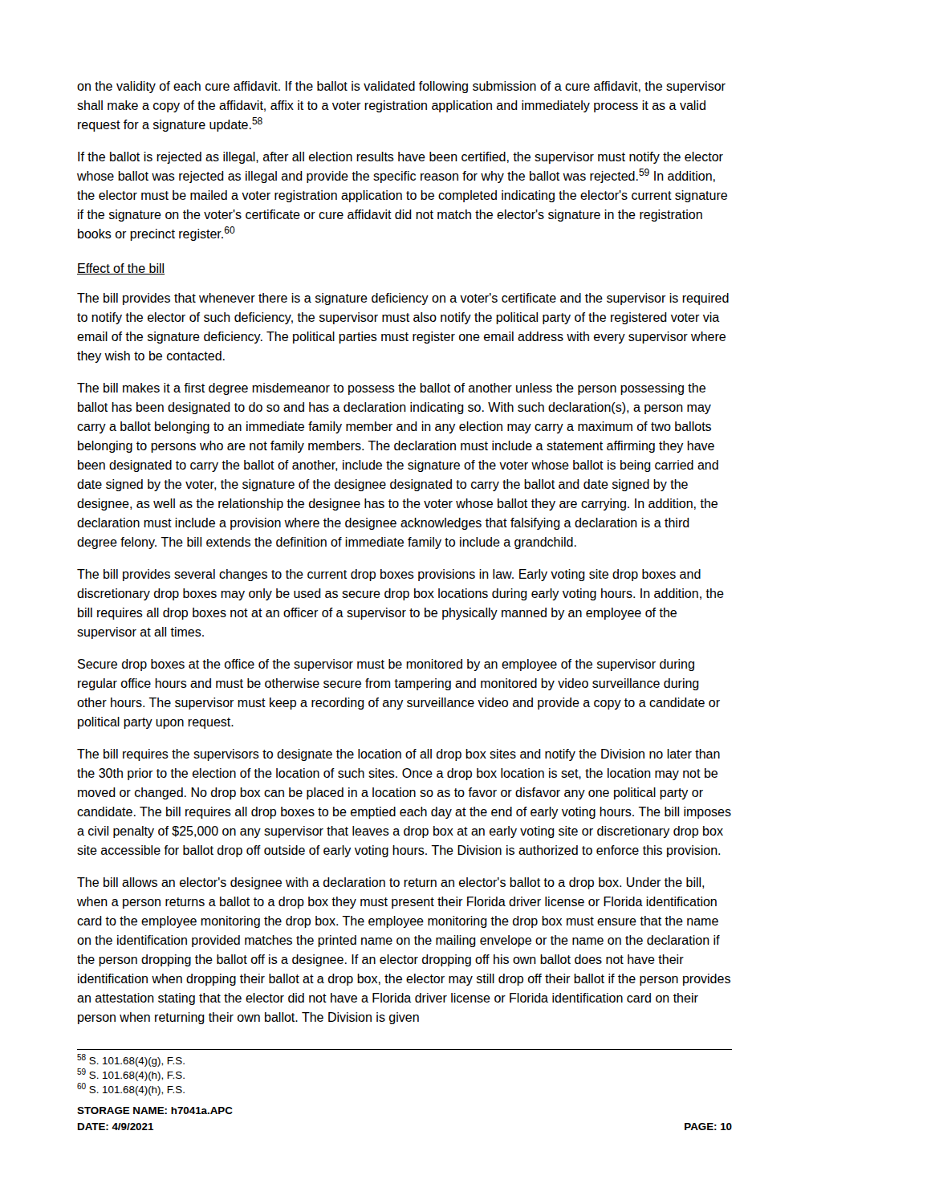on the validity of each cure affidavit. If the ballot is validated following submission of a cure affidavit, the supervisor shall make a copy of the affidavit, affix it to a voter registration application and immediately process it as a valid request for a signature update.58
If the ballot is rejected as illegal, after all election results have been certified, the supervisor must notify the elector whose ballot was rejected as illegal and provide the specific reason for why the ballot was rejected.59 In addition, the elector must be mailed a voter registration application to be completed indicating the elector's current signature if the signature on the voter's certificate or cure affidavit did not match the elector's signature in the registration books or precinct register.60
Effect of the bill
The bill provides that whenever there is a signature deficiency on a voter's certificate and the supervisor is required to notify the elector of such deficiency, the supervisor must also notify the political party of the registered voter via email of the signature deficiency. The political parties must register one email address with every supervisor where they wish to be contacted.
The bill makes it a first degree misdemeanor to possess the ballot of another unless the person possessing the ballot has been designated to do so and has a declaration indicating so. With such declaration(s), a person may carry a ballot belonging to an immediate family member and in any election may carry a maximum of two ballots belonging to persons who are not family members. The declaration must include a statement affirming they have been designated to carry the ballot of another, include the signature of the voter whose ballot is being carried and date signed by the voter, the signature of the designee designated to carry the ballot and date signed by the designee, as well as the relationship the designee has to the voter whose ballot they are carrying. In addition, the declaration must include a provision where the designee acknowledges that falsifying a declaration is a third degree felony. The bill extends the definition of immediate family to include a grandchild.
The bill provides several changes to the current drop boxes provisions in law. Early voting site drop boxes and discretionary drop boxes may only be used as secure drop box locations during early voting hours. In addition, the bill requires all drop boxes not at an officer of a supervisor to be physically manned by an employee of the supervisor at all times.
Secure drop boxes at the office of the supervisor must be monitored by an employee of the supervisor during regular office hours and must be otherwise secure from tampering and monitored by video surveillance during other hours. The supervisor must keep a recording of any surveillance video and provide a copy to a candidate or political party upon request.
The bill requires the supervisors to designate the location of all drop box sites and notify the Division no later than the 30th prior to the election of the location of such sites. Once a drop box location is set, the location may not be moved or changed. No drop box can be placed in a location so as to favor or disfavor any one political party or candidate. The bill requires all drop boxes to be emptied each day at the end of early voting hours. The bill imposes a civil penalty of $25,000 on any supervisor that leaves a drop box at an early voting site or discretionary drop box site accessible for ballot drop off outside of early voting hours. The Division is authorized to enforce this provision.
The bill allows an elector's designee with a declaration to return an elector's ballot to a drop box. Under the bill, when a person returns a ballot to a drop box they must present their Florida driver license or Florida identification card to the employee monitoring the drop box. The employee monitoring the drop box must ensure that the name on the identification provided matches the printed name on the mailing envelope or the name on the declaration if the person dropping the ballot off is a designee. If an elector dropping off his own ballot does not have their identification when dropping their ballot at a drop box, the elector may still drop off their ballot if the person provides an attestation stating that the elector did not have a Florida driver license or Florida identification card on their person when returning their own ballot. The Division is given
58 S. 101.68(4)(g), F.S.
59 S. 101.68(4)(h), F.S.
60 S. 101.68(4)(h), F.S.
STORAGE NAME: h7041a.APC
DATE: 4/9/2021
PAGE: 10